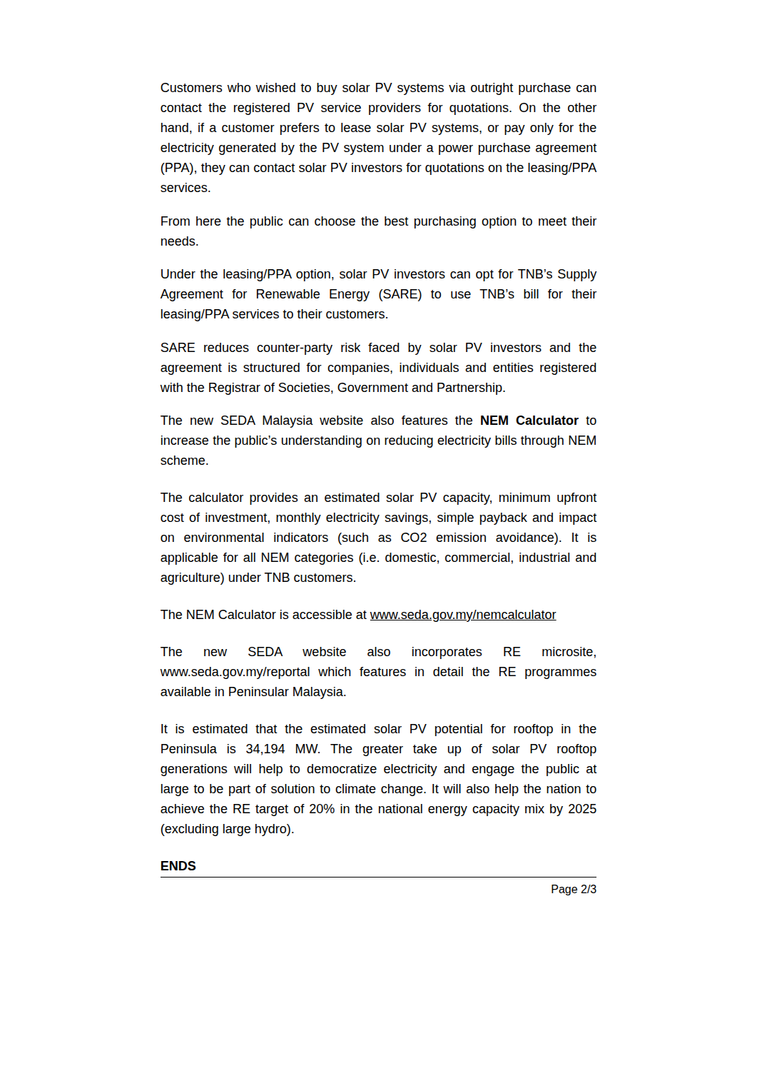Customers who wished to buy solar PV systems via outright purchase can contact the registered PV service providers for quotations. On the other hand, if a customer prefers to lease solar PV systems, or pay only for the electricity generated by the PV system under a power purchase agreement (PPA), they can contact solar PV investors for quotations on the leasing/PPA services.
From here the public can choose the best purchasing option to meet their needs.
Under the leasing/PPA option, solar PV investors can opt for TNB’s Supply Agreement for Renewable Energy (SARE) to use TNB’s bill for their leasing/PPA services to their customers.
SARE reduces counter-party risk faced by solar PV investors and the agreement is structured for companies, individuals and entities registered with the Registrar of Societies, Government and Partnership.
The new SEDA Malaysia website also features the NEM Calculator to increase the public’s understanding on reducing electricity bills through NEM scheme.
The calculator provides an estimated solar PV capacity, minimum upfront cost of investment, monthly electricity savings, simple payback and impact on environmental indicators (such as CO2 emission avoidance). It is applicable for all NEM categories (i.e. domestic, commercial, industrial and agriculture) under TNB customers.
The NEM Calculator is accessible at www.seda.gov.my/nemcalculator
The new SEDA website also incorporates RE microsite, www.seda.gov.my/reportal which features in detail the RE programmes available in Peninsular Malaysia.
It is estimated that the estimated solar PV potential for rooftop in the Peninsula is 34,194 MW. The greater take up of solar PV rooftop generations will help to democratize electricity and engage the public at large to be part of solution to climate change. It will also help the nation to achieve the RE target of 20% in the national energy capacity mix by 2025 (excluding large hydro).
ENDS
Page 2/3